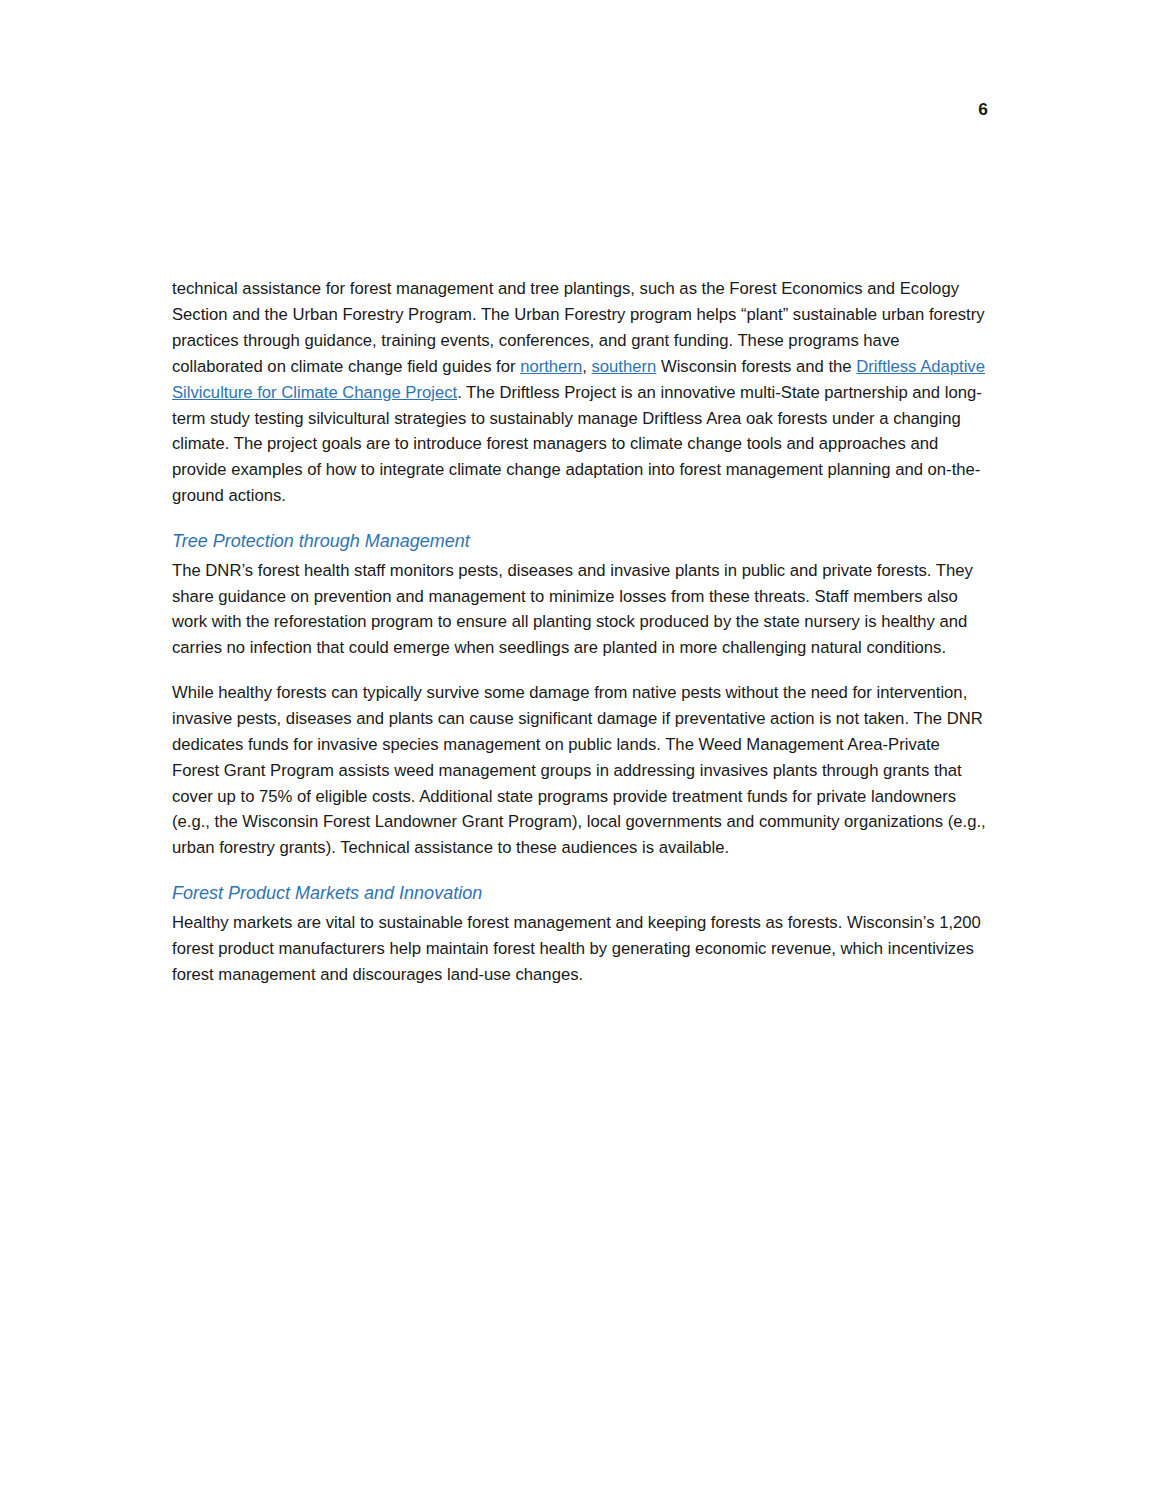6
technical assistance for forest management and tree plantings, such as the Forest Economics and Ecology Section and the Urban Forestry Program. The Urban Forestry program helps “plant” sustainable urban forestry practices through guidance, training events, conferences, and grant funding. These programs have collaborated on climate change field guides for northern, southern Wisconsin forests and the Driftless Adaptive Silviculture for Climate Change Project. The Driftless Project is an innovative multi-State partnership and long-term study testing silvicultural strategies to sustainably manage Driftless Area oak forests under a changing climate. The project goals are to introduce forest managers to climate change tools and approaches and provide examples of how to integrate climate change adaptation into forest management planning and on-the-ground actions.
Tree Protection through Management
The DNR’s forest health staff monitors pests, diseases and invasive plants in public and private forests. They share guidance on prevention and management to minimize losses from these threats. Staff members also work with the reforestation program to ensure all planting stock produced by the state nursery is healthy and carries no infection that could emerge when seedlings are planted in more challenging natural conditions.
While healthy forests can typically survive some damage from native pests without the need for intervention, invasive pests, diseases and plants can cause significant damage if preventative action is not taken. The DNR dedicates funds for invasive species management on public lands. The Weed Management Area-Private Forest Grant Program assists weed management groups in addressing invasives plants through grants that cover up to 75% of eligible costs. Additional state programs provide treatment funds for private landowners (e.g., the Wisconsin Forest Landowner Grant Program), local governments and community organizations (e.g., urban forestry grants). Technical assistance to these audiences is available.
Forest Product Markets and Innovation
Healthy markets are vital to sustainable forest management and keeping forests as forests. Wisconsin’s 1,200 forest product manufacturers help maintain forest health by generating economic revenue, which incentivizes forest management and discourages land-use changes.